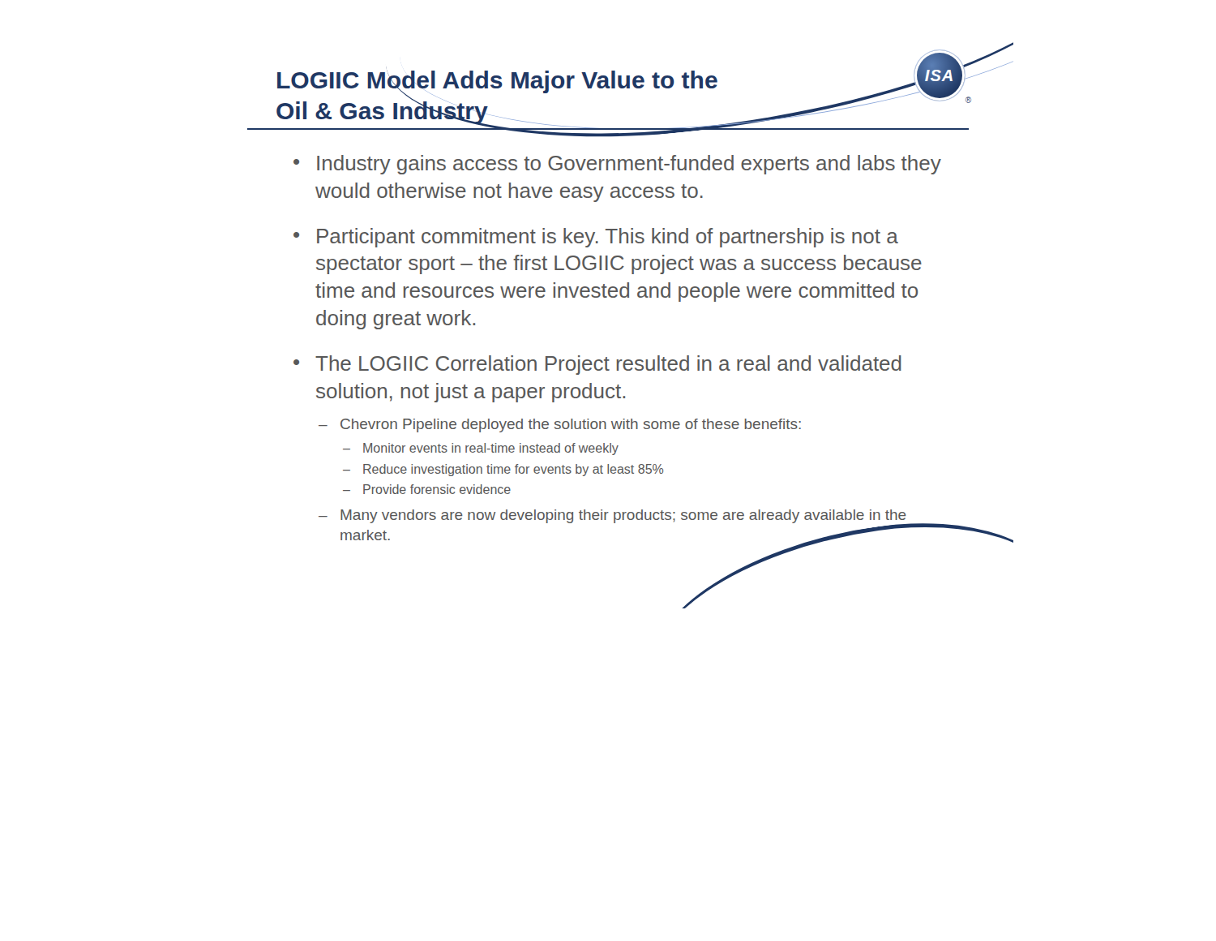ISA
®
LOGIIC Model Adds Major Value to the
Oil & Gas Industry
Industry gains access to Government-funded experts and labs they would otherwise not have easy access to.
Participant commitment is key. This kind of partnership is not a spectator sport – the first LOGIIC project was a success because time and resources were invested and people were committed to doing great work.
The LOGIIC Correlation Project resulted in a real and validated solution, not just a paper product.
Chevron Pipeline deployed the solution with some of these benefits:
Monitor events in real-time instead of weekly
Reduce investigation time for events by at least 85%
Provide forensic evidence
Many vendors are now developing their products; some are already available in the market.